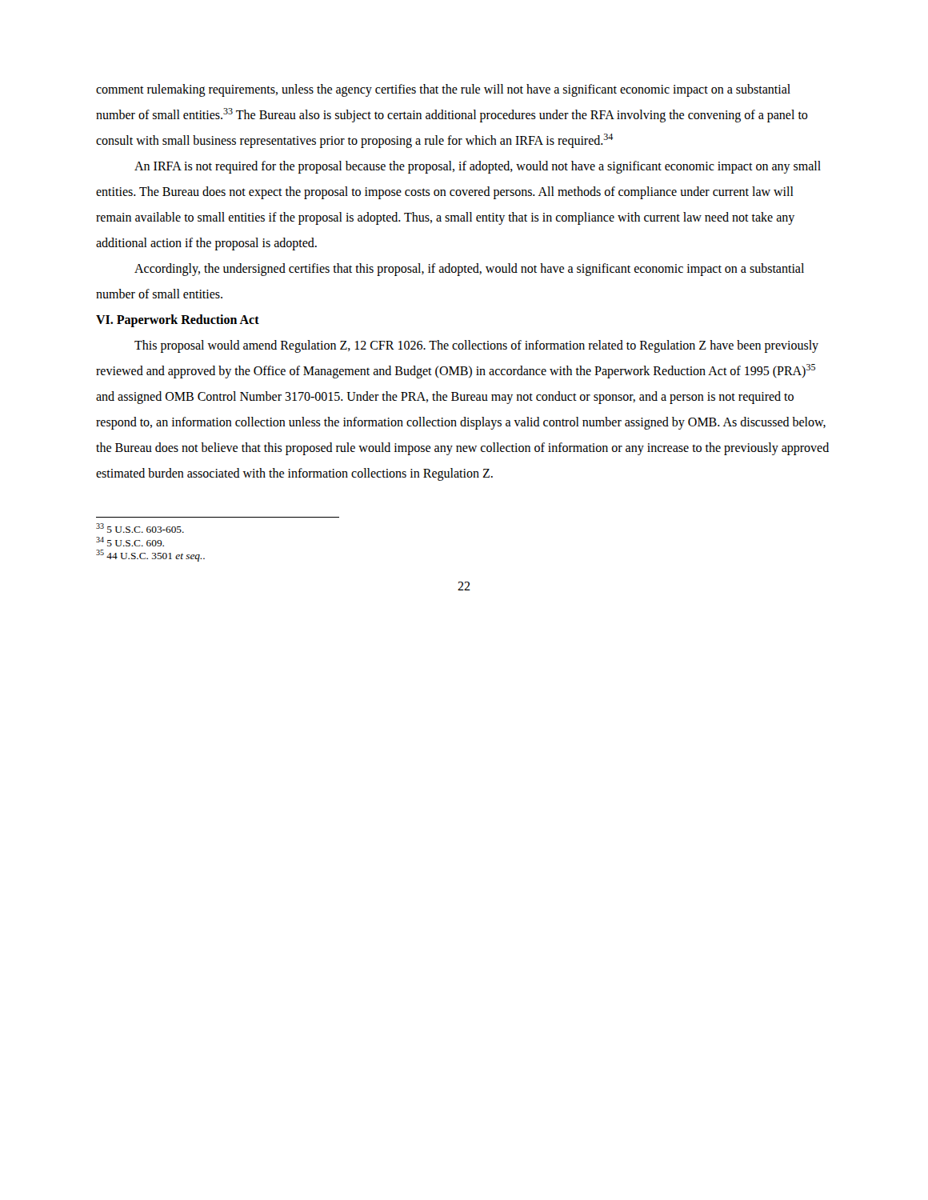comment rulemaking requirements, unless the agency certifies that the rule will not have a significant economic impact on a substantial number of small entities.33 The Bureau also is subject to certain additional procedures under the RFA involving the convening of a panel to consult with small business representatives prior to proposing a rule for which an IRFA is required.34
An IRFA is not required for the proposal because the proposal, if adopted, would not have a significant economic impact on any small entities. The Bureau does not expect the proposal to impose costs on covered persons. All methods of compliance under current law will remain available to small entities if the proposal is adopted. Thus, a small entity that is in compliance with current law need not take any additional action if the proposal is adopted.
Accordingly, the undersigned certifies that this proposal, if adopted, would not have a significant economic impact on a substantial number of small entities.
VI. Paperwork Reduction Act
This proposal would amend Regulation Z, 12 CFR 1026. The collections of information related to Regulation Z have been previously reviewed and approved by the Office of Management and Budget (OMB) in accordance with the Paperwork Reduction Act of 1995 (PRA)35 and assigned OMB Control Number 3170-0015. Under the PRA, the Bureau may not conduct or sponsor, and a person is not required to respond to, an information collection unless the information collection displays a valid control number assigned by OMB. As discussed below, the Bureau does not believe that this proposed rule would impose any new collection of information or any increase to the previously approved estimated burden associated with the information collections in Regulation Z.
33 5 U.S.C. 603-605.
34 5 U.S.C. 609.
35 44 U.S.C. 3501 et seq..
22